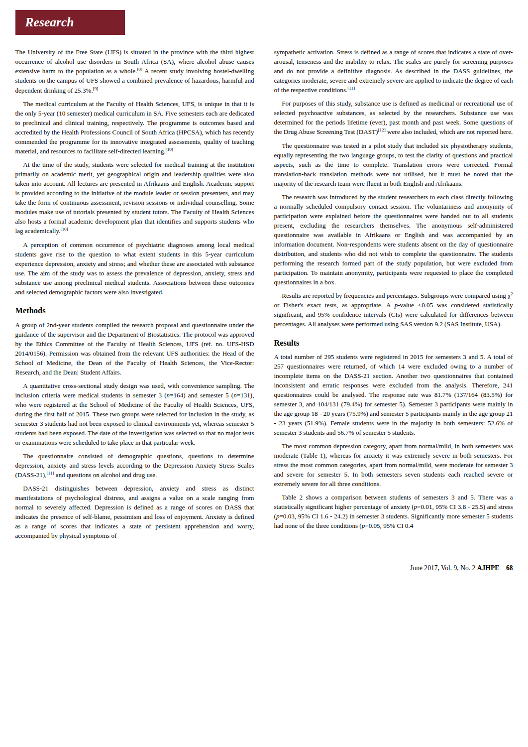Research
The University of the Free State (UFS) is situated in the province with the third highest occurrence of alcohol use disorders in South Africa (SA), where alcohol abuse causes extensive harm to the population as a whole.[8] A recent study involving hostel-dwelling students on the campus of UFS showed a combined prevalence of hazardous, harmful and dependent drinking of 25.3%.[9]
The medical curriculum at the Faculty of Health Sciences, UFS, is unique in that it is the only 5-year (10 semester) medical curriculum in SA. Five semesters each are dedicated to preclinical and clinical training, respectively. The programme is outcomes based and accredited by the Health Professions Council of South Africa (HPCSA), which has recently commended the programme for its innovative integrated assessments, quality of teaching material, and resources to facilitate self-directed learning.[10]
At the time of the study, students were selected for medical training at the institution primarily on academic merit, yet geographical origin and leadership qualities were also taken into account. All lectures are presented in Afrikaans and English. Academic support is provided according to the initiative of the module leader or session presenters, and may take the form of continuous assessment, revision sessions or individual counselling. Some modules make use of tutorials presented by student tutors. The Faculty of Health Sciences also hosts a formal academic development plan that identifies and supports students who lag academically.[10]
A perception of common occurrence of psychiatric diagnoses among local medical students gave rise to the question to what extent students in this 5-year curriculum experience depression, anxiety and stress; and whether these are associated with substance use. The aim of the study was to assess the prevalence of depression, anxiety, stress and substance use among preclinical medical students. Associations between these outcomes and selected demographic factors were also investigated.
Methods
A group of 2nd-year students compiled the research proposal and questionnaire under the guidance of the supervisor and the Department of Biostatistics. The protocol was approved by the Ethics Committee of the Faculty of Health Sciences, UFS (ref. no. UFS-HSD 2014/0156). Permission was obtained from the relevant UFS authorities: the Head of the School of Medicine, the Dean of the Faculty of Health Sciences, the Vice-Rector: Research, and the Dean: Student Affairs.
A quantitative cross-sectional study design was used, with convenience sampling. The inclusion criteria were medical students in semester 3 (n=164) and semester 5 (n=131), who were registered at the School of Medicine of the Faculty of Health Sciences, UFS, during the first half of 2015. These two groups were selected for inclusion in the study, as semester 3 students had not been exposed to clinical environments yet, whereas semester 5 students had been exposed. The date of the investigation was selected so that no major tests or examinations were scheduled to take place in that particular week.
The questionnaire consisted of demographic questions, questions to determine depression, anxiety and stress levels according to the Depression Anxiety Stress Scales (DASS-21),[11] and questions on alcohol and drug use.
DASS-21 distinguishes between depression, anxiety and stress as distinct manifestations of psychological distress, and assigns a value on a scale ranging from normal to severely affected. Depression is defined as a range of scores on DASS that indicates the presence of self-blame, pessimism and loss of enjoyment. Anxiety is defined as a range of scores that indicates a state of persistent apprehension and worry, accompanied by physical symptoms of
sympathetic activation. Stress is defined as a range of scores that indicates a state of over-arousal, tenseness and the inability to relax. The scales are purely for screening purposes and do not provide a definitive diagnosis. As described in the DASS guidelines, the categories moderate, severe and extremely severe are applied to indicate the degree of each of the respective conditions.[11]
For purposes of this study, substance use is defined as medicinal or recreational use of selected psychoactive substances, as selected by the researchers. Substance use was determined for the periods lifetime (ever), past month and past week. Some questions of the Drug Abuse Screening Test (DAST)[12] were also included, which are not reported here.
The questionnaire was tested in a pilot study that included six physiotherapy students, equally representing the two language groups, to test the clarity of questions and practical aspects, such as the time to complete. Translation errors were corrected. Formal translation-back translation methods were not utilised, but it must be noted that the majority of the research team were fluent in both English and Afrikaans.
The research was introduced by the student researchers to each class directly following a normally scheduled compulsory contact session. The voluntariness and anonymity of participation were explained before the questionnaires were handed out to all students present, excluding the researchers themselves. The anonymous self-administered questionnaire was available in Afrikaans or English and was accompanied by an information document. Non-respondents were students absent on the day of questionnaire distribution, and students who did not wish to complete the questionnaire. The students performing the research formed part of the study population, but were excluded from participation. To maintain anonymity, participants were requested to place the completed questionnaires in a box.
Results are reported by frequencies and percentages. Subgroups were compared using χ2 or Fisher's exact tests, as appropriate. A p-value <0.05 was considered statistically significant, and 95% confidence intervals (CIs) were calculated for differences between percentages. All analyses were performed using SAS version 9.2 (SAS Institute, USA).
Results
A total number of 295 students were registered in 2015 for semesters 3 and 5. A total of 257 questionnaires were returned, of which 14 were excluded owing to a number of incomplete items on the DASS-21 section. Another two questionnaires that contained inconsistent and erratic responses were excluded from the analysis. Therefore, 241 questionnaires could be analysed. The response rate was 81.7% (137/164 (83.5%) for semester 3, and 104/131 (79.4%) for semester 5). Semester 3 participants were mainly in the age group 18 - 20 years (75.9%) and semester 5 participants mainly in the age group 21 - 23 years (51.9%). Female students were in the majority in both semesters: 52.6% of semester 3 students and 56.7% of semester 5 students.
The most common depression category, apart from normal/mild, in both semesters was moderate (Table 1), whereas for anxiety it was extremely severe in both semesters. For stress the most common categories, apart from normal/mild, were moderate for semester 3 and severe for semester 5. In both semesters seven students each reached severe or extremely severe for all three conditions.
Table 2 shows a comparison between students of semesters 3 and 5. There was a statistically significant higher percentage of anxiety (p=0.01, 95% CI 3.8 - 25.5) and stress (p=0.03, 95% CI 1.6 - 24.2) in semester 3 students. Significantly more semester 5 students had none of the three conditions (p=0.05, 95% CI 0.4
June 2017, Vol. 9, No. 2 AJHPE 68